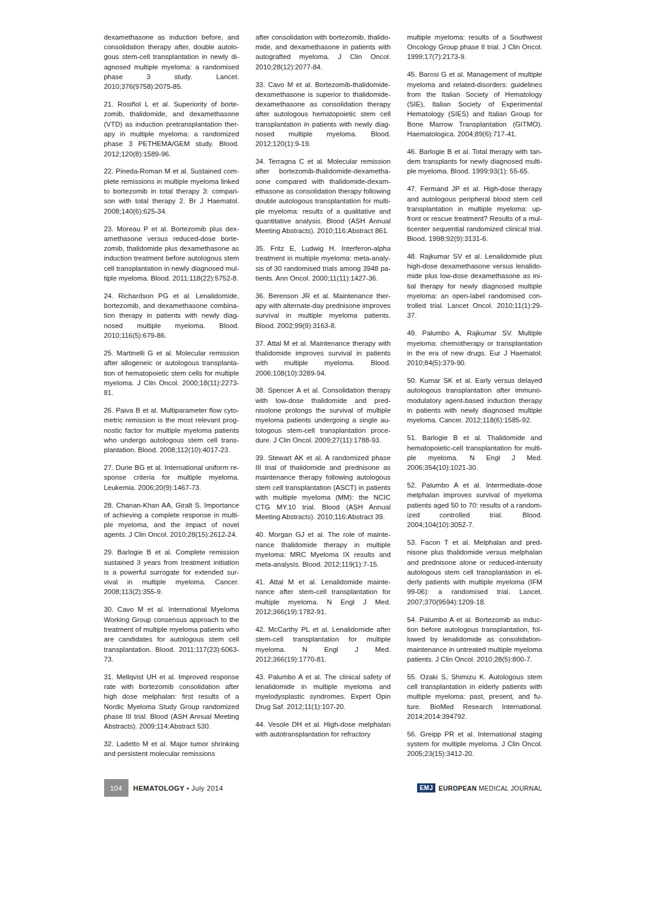dexamethasone as induction before, and consolidation therapy after, double autologous stem-cell transplantation in newly diagnosed multiple myeloma: a randomised phase 3 study. Lancet. 2010;376(9758):2075-85.
21. Rosiñol L et al. Superiority of bortezomib, thalidomide, and dexamethasone (VTD) as induction pretransplantation therapy in multiple myeloma: a randomized phase 3 PETHEMA/GEM study. Blood. 2012;120(8):1589-96.
22. Pineda-Roman M et al. Sustained complete remissions in multiple myeloma linked to bortezomib in total therapy 3: comparison with total therapy 2. Br J Haematol. 2008;140(6):625-34.
23. Moreau P et al. Bortezomib plus dexamethasone versus reduced-dose bortezomib, thalidomide plus dexamethasone as induction treatment before autologous stem cell transplantation in newly diagnosed multiple myeloma. Blood. 2011;118(22):5752-8.
24. Richardson PG et al. Lenalidomide, bortezomib, and dexamethasone combination therapy in patients with newly diagnosed multiple myeloma. Blood. 2010;116(5):679-86.
25. Martinelli G et al. Molecular remission after allogeneic or autologous transplantation of hematopoietic stem cells for multiple myeloma. J Clin Oncol. 2000;18(11):2273-81.
26. Paiva B et al. Multiparameter flow cytometric remission is the most relevant prognostic factor for multiple myeloma patients who undergo autologous stem cell transplantation. Blood. 2008;112(10):4017-23.
27. Durie BG et al. International uniform response criteria for multiple myeloma. Leukemia. 2006;20(9):1467-73.
28. Chanan-Khan AA, Giralt S. Importance of achieving a complete response in multiple myeloma, and the impact of novel agents. J Clin Oncol. 2010;28(15):2612-24.
29. Barlogie B et al. Complete remission sustained 3 years from treatment initiation is a powerful surrogate for extended survival in multiple myeloma. Cancer. 2008;113(2):355-9.
30. Cavo M et al. International Myeloma Working Group consensus approach to the treatment of multiple myeloma patients who are candidates for autologous stem cell transplantation. Blood. 2011;117(23):6063-73.
31. Mellqvist UH et al. Improved response rate with bortezomib consolidation after high dose melphalan: first results of a Nordic Myeloma Study Group randomized phase III trial. Blood (ASH Annual Meeting Abstracts). 2009;114:Abstract 530.
32. Ladetto M et al. Major tumor shrinking and persistent molecular remissions
after consolidation with bortezomib, thalidomide, and dexamethasone in patients with autografted myeloma. J Clin Oncol. 2010;28(12):2077-84.
33. Cavo M et al. Bortezomib-thalidomide-dexamethasone is superior to thalidomide-dexamethasone as consolidation therapy after autologous hematopoietic stem cell transplantation in patients with newly diagnosed multiple myeloma. Blood. 2012;120(1):9-19.
34. Terragna C et al. Molecular remission after bortezomib-thalidomide-dexamethasone compared with thalidomide-dexamethasone as consolidation therapy following double autologous transplantation for multiple myeloma: results of a qualitative and quantitative analysis. Blood (ASH Annual Meeting Abstracts). 2010;116:Abstract 861.
35. Fritz E, Ludwig H. Interferon-alpha treatment in multiple myeloma: meta-analysis of 30 randomised trials among 3948 patients. Ann Oncol. 2000;11(11):1427-36.
36. Berenson JR et al. Maintenance therapy with alternate-day prednisone improves survival in multiple myeloma patients. Blood. 2002;99(9):3163-8.
37. Attal M et al. Maintenance therapy with thalidomide improves survival in patients with multiple myeloma. Blood. 2006;108(10):3289-94.
38. Spencer A et al. Consolidation therapy with low-dose thalidomide and prednisolone prolongs the survival of multiple myeloma patients undergoing a single autologous stem-cell transplantation procedure. J Clin Oncol. 2009;27(11):1788-93.
39. Stewart AK et al. A randomized phase III trial of thalidomide and prednisone as maintenance therapy following autologous stem cell transplantation (ASCT) in patients with multiple myeloma (MM): the NCIC CTG MY.10 trial. Blood (ASH Annual Meeting Abstracts). 2010;116:Abstract 39.
40. Morgan GJ et al. The role of maintenance thalidomide therapy in multiple myeloma: MRC Myeloma IX results and meta-analysis. Blood. 2012;119(1):7-15.
41. Attal M et al. Lenalidomide maintenance after stem-cell transplantation for multiple myeloma. N Engl J Med. 2012;366(19):1782-91.
42. McCarthy PL et al. Lenalidomide after stem-cell transplantation for multiple myeloma. N Engl J Med. 2012;366(19):1770-81.
43. Palumbo A et al. The clinical safety of lenalidomide in multiple myeloma and myelodysplastic syndromes. Expert Opin Drug Saf. 2012;11(1):107-20.
44. Vesole DH et al. High-dose melphalan with autotransplantation for refractory
multiple myeloma: results of a Southwest Oncology Group phase II trial. J Clin Oncol. 1999;17(7):2173-9.
45. Barosi G et al. Management of multiple myeloma and related-disorders: guidelines from the Italian Society of Hematology (SIE), Italian Society of Experimental Hematology (SIES) and Italian Group for Bone Marrow Transplantation (GITMO). Haematologica. 2004;89(6):717-41.
46. Barlogie B et al. Total therapy with tandem transplants for newly diagnosed multiple myeloma. Blood. 1999;93(1): 55-65.
47. Fermand JP et al. High-dose therapy and autologous peripheral blood stem cell transplantation in multiple myeloma: up-front or rescue treatment? Results of a multicenter sequential randomized clinical trial. Blood. 1998;92(9):3131-6.
48. Rajkumar SV et al. Lenalidomide plus high-dose dexamethasone versus lenalidomide plus low-dose dexamethasone as initial therapy for newly diagnosed multiple myeloma: an open-label randomised controlled trial. Lancet Oncol. 2010;11(1):29-37.
49. Palumbo A, Rajkumar SV. Multiple myeloma: chemotherapy or transplantation in the era of new drugs. Eur J Haematol. 2010;84(5):379-90.
50. Kumar SK et al. Early versus delayed autologous transplantation after immunomodulatory agent-based induction therapy in patients with newly diagnosed multiple myeloma. Cancer. 2012;118(6):1585-92.
51. Barlogie B et al. Thalidomide and hematopoietic-cell transplantation for multiple myeloma. N Engl J Med. 2006;354(10):1021-30.
52. Palumbo A et al. Intermediate-dose melphalan improves survival of myeloma patients aged 50 to 70: results of a randomized controlled trial. Blood. 2004;104(10):3052-7.
53. Facon T et al. Melphalan and prednisone plus thalidomide versus melphalan and prednisone alone or reduced-intensity autologous stem cell transplantation in elderly patients with multiple myeloma (IFM 99-06): a randomised trial. Lancet. 2007;370(9594):1209-18.
54. Palumbo A et al. Bortezomib as induction before autologous transplantation, followed by lenalidomide as consolidation-maintenance in untreated multiple myeloma patients. J Clin Oncol. 2010;28(5):800-7.
55. Ozaki S, Shimizu K. Autologous stem cell transplantation in elderly patients with multiple myeloma: past, present, and future. BioMed Research International. 2014;2014:394792.
56. Greipp PR et al. International staging system for multiple myeloma. J Clin Oncol. 2005;23(15):3412-20.
104
HEMATOLOGY • July 2014
EMJ EUROPEAN MEDICAL JOURNAL